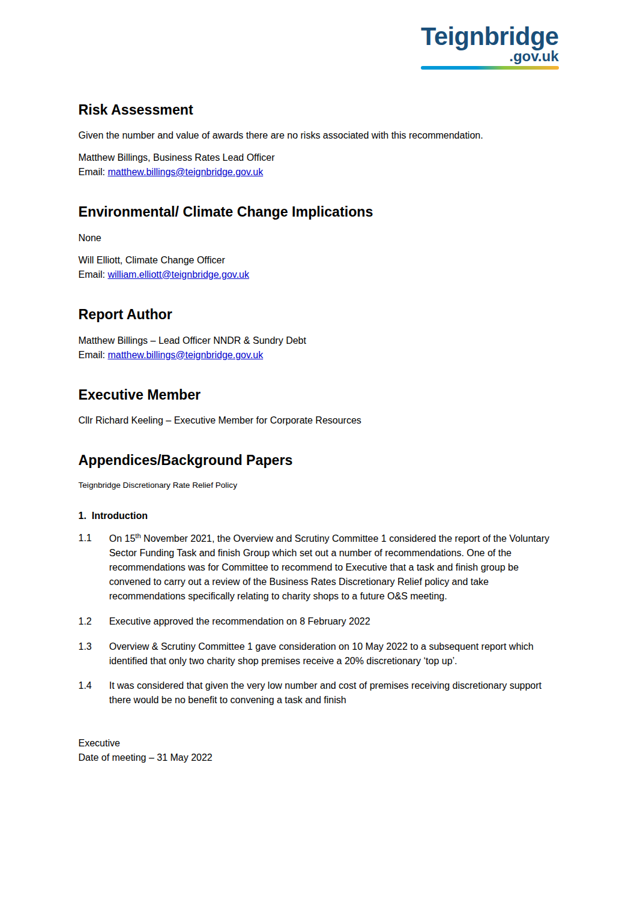Teignbridge
.gov.uk
Risk Assessment
Given the number and value of awards there are no risks associated with this recommendation.
Matthew Billings, Business Rates Lead Officer
Email: matthew.billings@teignbridge.gov.uk
Environmental/ Climate Change Implications
None
Will Elliott, Climate Change Officer
Email: william.elliott@teignbridge.gov.uk
Report Author
Matthew Billings – Lead Officer NNDR & Sundry Debt
Email: matthew.billings@teignbridge.gov.uk
Executive Member
Cllr Richard Keeling – Executive Member for Corporate Resources
Appendices/Background Papers
Teignbridge Discretionary Rate Relief Policy
1. Introduction
1.1 On 15th November 2021, the Overview and Scrutiny Committee 1 considered the report of the Voluntary Sector Funding Task and finish Group which set out a number of recommendations. One of the recommendations was for Committee to recommend to Executive that a task and finish group be convened to carry out a review of the Business Rates Discretionary Relief policy and take recommendations specifically relating to charity shops to a future O&S meeting.
1.2 Executive approved the recommendation on 8 February 2022
1.3 Overview & Scrutiny Committee 1 gave consideration on 10 May 2022 to a subsequent report which identified that only two charity shop premises receive a 20% discretionary ‘top up’.
1.4 It was considered that given the very low number and cost of premises receiving discretionary support there would be no benefit to convening a task and finish
Executive
Date of meeting – 31 May 2022